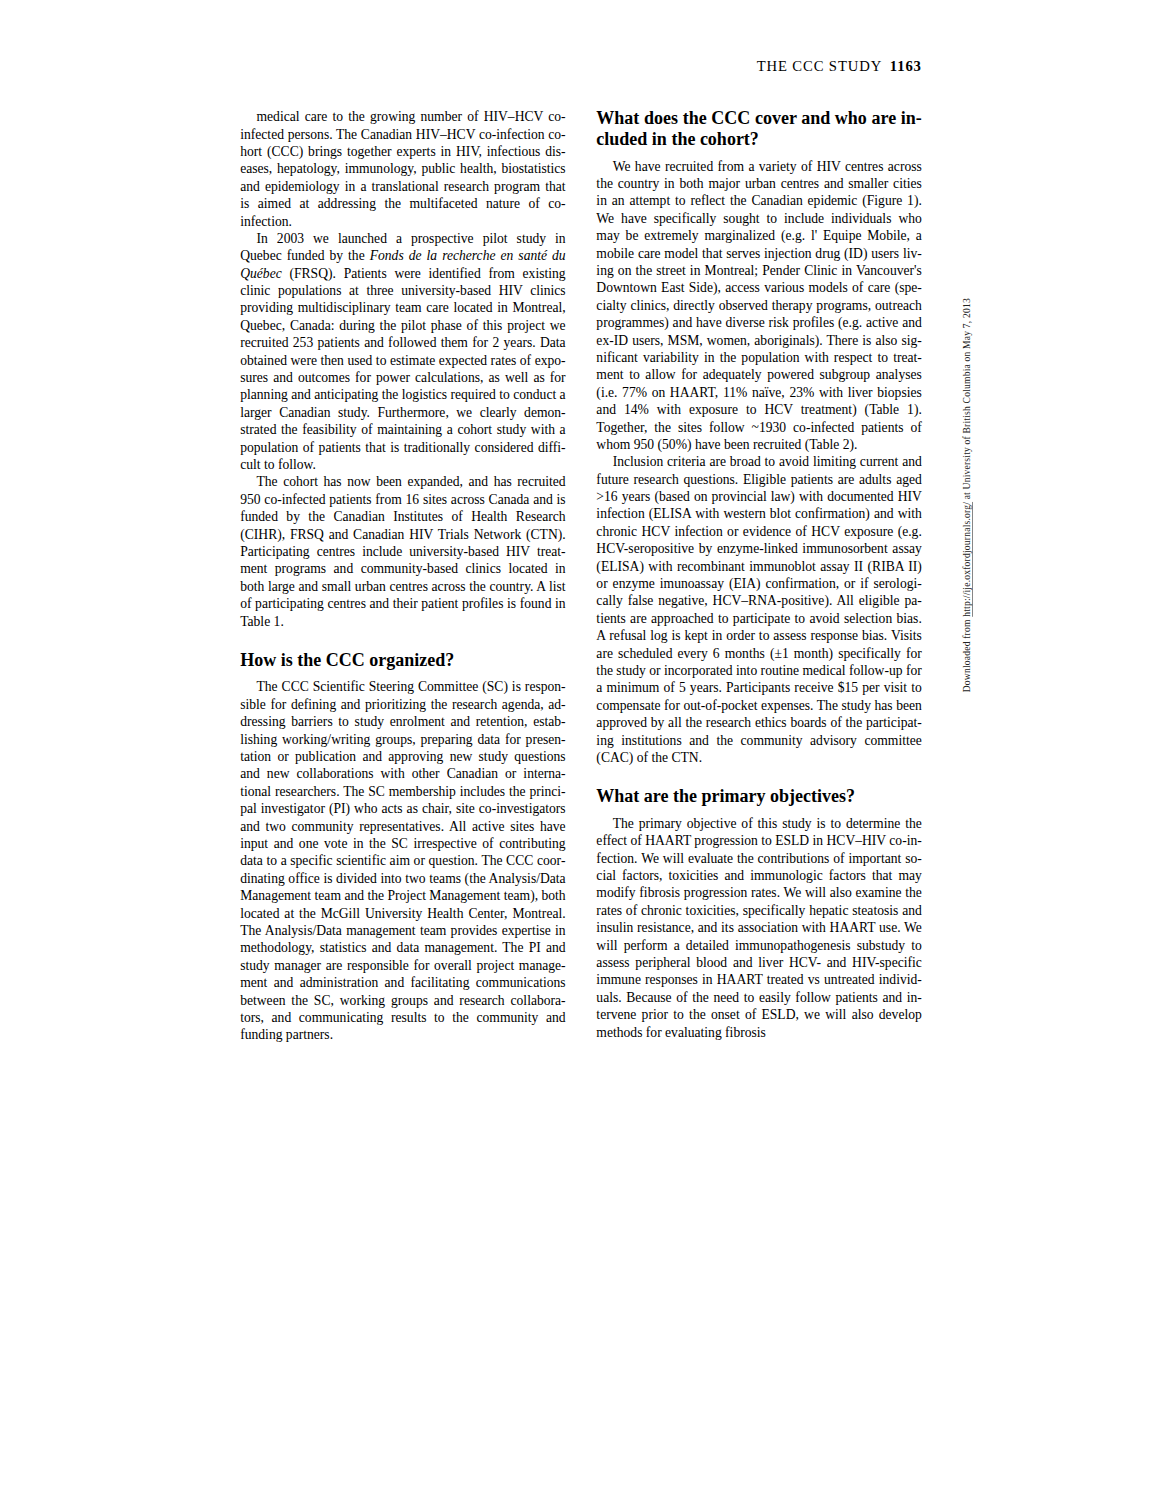THE CCC STUDY 1163
Downloaded from http://ije.oxfordjournals.org/ at University of British Columbia on May 7, 2013
medical care to the growing number of HIV–HCV co-infected persons. The Canadian HIV–HCV co-infection cohort (CCC) brings together experts in HIV, infectious diseases, hepatology, immunology, public health, biostatistics and epidemiology in a translational research program that is aimed at addressing the multifaceted nature of co-infection.
In 2003 we launched a prospective pilot study in Quebec funded by the Fonds de la recherche en santé du Québec (FRSQ). Patients were identified from existing clinic populations at three university-based HIV clinics providing multidisciplinary team care located in Montreal, Quebec, Canada: during the pilot phase of this project we recruited 253 patients and followed them for 2 years. Data obtained were then used to estimate expected rates of exposures and outcomes for power calculations, as well as for planning and anticipating the logistics required to conduct a larger Canadian study. Furthermore, we clearly demonstrated the feasibility of maintaining a cohort study with a population of patients that is traditionally considered difficult to follow.
The cohort has now been expanded, and has recruited 950 co-infected patients from 16 sites across Canada and is funded by the Canadian Institutes of Health Research (CIHR), FRSQ and Canadian HIV Trials Network (CTN). Participating centres include university-based HIV treatment programs and community-based clinics located in both large and small urban centres across the country. A list of participating centres and their patient profiles is found in Table 1.
How is the CCC organized?
The CCC Scientific Steering Committee (SC) is responsible for defining and prioritizing the research agenda, addressing barriers to study enrolment and retention, establishing working/writing groups, preparing data for presentation or publication and approving new study questions and new collaborations with other Canadian or international researchers. The SC membership includes the principal investigator (PI) who acts as chair, site co-investigators and two community representatives. All active sites have input and one vote in the SC irrespective of contributing data to a specific scientific aim or question. The CCC coordinating office is divided into two teams (the Analysis/Data Management team and the Project Management team), both located at the McGill University Health Center, Montreal. The Analysis/Data management team provides expertise in methodology, statistics and data management. The PI and study manager are responsible for overall project management and administration and facilitating communications between the SC, working groups and research collaborators, and communicating results to the community and funding partners.
What does the CCC cover and who are included in the cohort?
We have recruited from a variety of HIV centres across the country in both major urban centres and smaller cities in an attempt to reflect the Canadian epidemic (Figure 1). We have specifically sought to include individuals who may be extremely marginalized (e.g. l' Equipe Mobile, a mobile care model that serves injection drug (ID) users living on the street in Montreal; Pender Clinic in Vancouver's Downtown East Side), access various models of care (specialty clinics, directly observed therapy programs, outreach programmes) and have diverse risk profiles (e.g. active and ex-ID users, MSM, women, aboriginals). There is also significant variability in the population with respect to treatment to allow for adequately powered subgroup analyses (i.e. 77% on HAART, 11% naïve, 23% with liver biopsies and 14% with exposure to HCV treatment) (Table 1). Together, the sites follow ~1930 co-infected patients of whom 950 (50%) have been recruited (Table 2).
Inclusion criteria are broad to avoid limiting current and future research questions. Eligible patients are adults aged >16 years (based on provincial law) with documented HIV infection (ELISA with western blot confirmation) and with chronic HCV infection or evidence of HCV exposure (e.g. HCV-seropositive by enzyme-linked immunosorbent assay (ELISA) with recombinant immunoblot assay II (RIBA II) or enzyme imunoassay (EIA) confirmation, or if serologically false negative, HCV–RNA-positive). All eligible patients are approached to participate to avoid selection bias. A refusal log is kept in order to assess response bias. Visits are scheduled every 6 months (±1 month) specifically for the study or incorporated into routine medical follow-up for a minimum of 5 years. Participants receive $15 per visit to compensate for out-of-pocket expenses. The study has been approved by all the research ethics boards of the participating institutions and the community advisory committee (CAC) of the CTN.
What are the primary objectives?
The primary objective of this study is to determine the effect of HAART progression to ESLD in HCV–HIV co-infection. We will evaluate the contributions of important social factors, toxicities and immunologic factors that may modify fibrosis progression rates. We will also examine the rates of chronic toxicities, specifically hepatic steatosis and insulin resistance, and its association with HAART use. We will perform a detailed immunopathogenesis substudy to assess peripheral blood and liver HCV- and HIV-specific immune responses in HAART treated vs untreated individuals. Because of the need to easily follow patients and intervene prior to the onset of ESLD, we will also develop methods for evaluating fibrosis